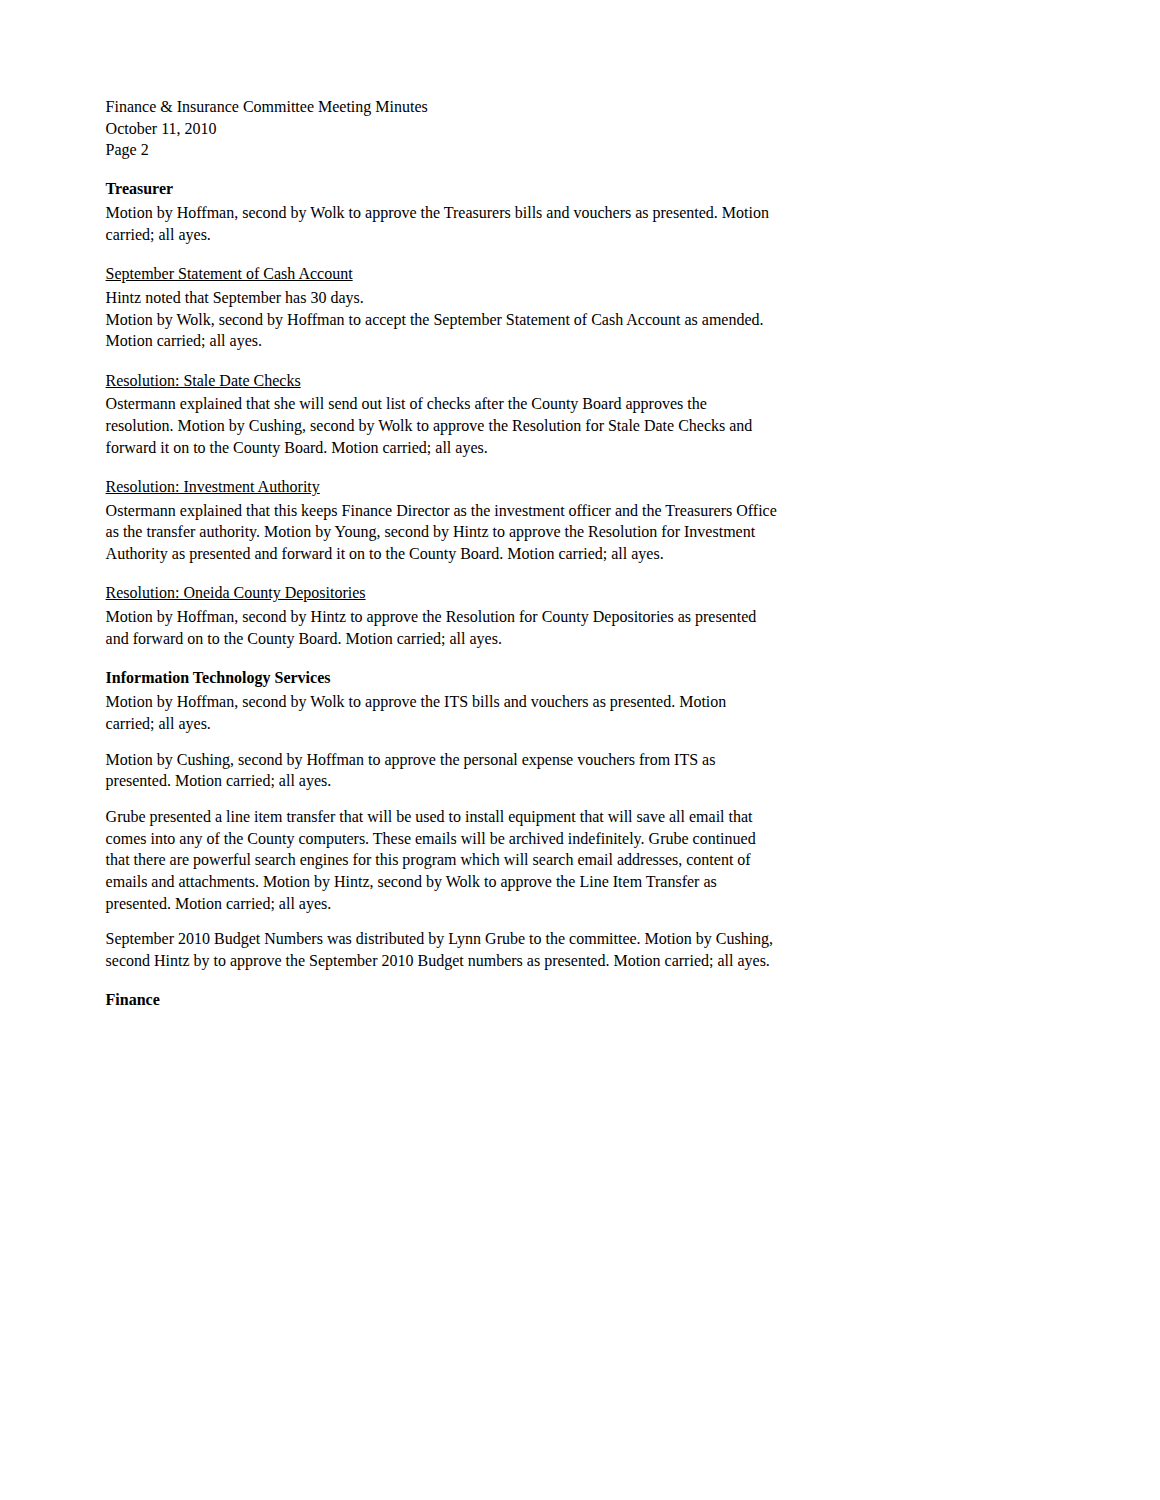Finance & Insurance Committee Meeting Minutes
October 11, 2010
Page 2
Treasurer
Motion by Hoffman, second by Wolk to approve the Treasurers bills and vouchers as presented. Motion carried; all ayes.
September Statement of Cash Account
Hintz noted that September has 30 days.
Motion by Wolk, second by Hoffman to accept the September Statement of Cash Account as amended. Motion carried; all ayes.
Resolution: Stale Date Checks
Ostermann explained that she will send out list of checks after the County Board approves the resolution. Motion by Cushing, second by Wolk to approve the Resolution for Stale Date Checks and forward it on to the County Board. Motion carried; all ayes.
Resolution: Investment Authority
Ostermann explained that this keeps Finance Director as the investment officer and the Treasurers Office as the transfer authority. Motion by Young, second by Hintz to approve the Resolution for Investment Authority as presented and forward it on to the County Board. Motion carried; all ayes.
Resolution: Oneida County Depositories
Motion by Hoffman, second by Hintz to approve the Resolution for County Depositories as presented and forward on to the County Board. Motion carried; all ayes.
Information Technology Services
Motion by Hoffman, second by Wolk to approve the ITS bills and vouchers as presented. Motion carried; all ayes.
Motion by Cushing, second by Hoffman to approve the personal expense vouchers from ITS as presented. Motion carried; all ayes.
Grube presented a line item transfer that will be used to install equipment that will save all email that comes into any of the County computers. These emails will be archived indefinitely. Grube continued that there are powerful search engines for this program which will search email addresses, content of emails and attachments. Motion by Hintz, second by Wolk to approve the Line Item Transfer as presented. Motion carried; all ayes.
September 2010 Budget Numbers was distributed by Lynn Grube to the committee. Motion by Cushing, second Hintz by to approve the September 2010 Budget numbers as presented. Motion carried; all ayes.
Finance